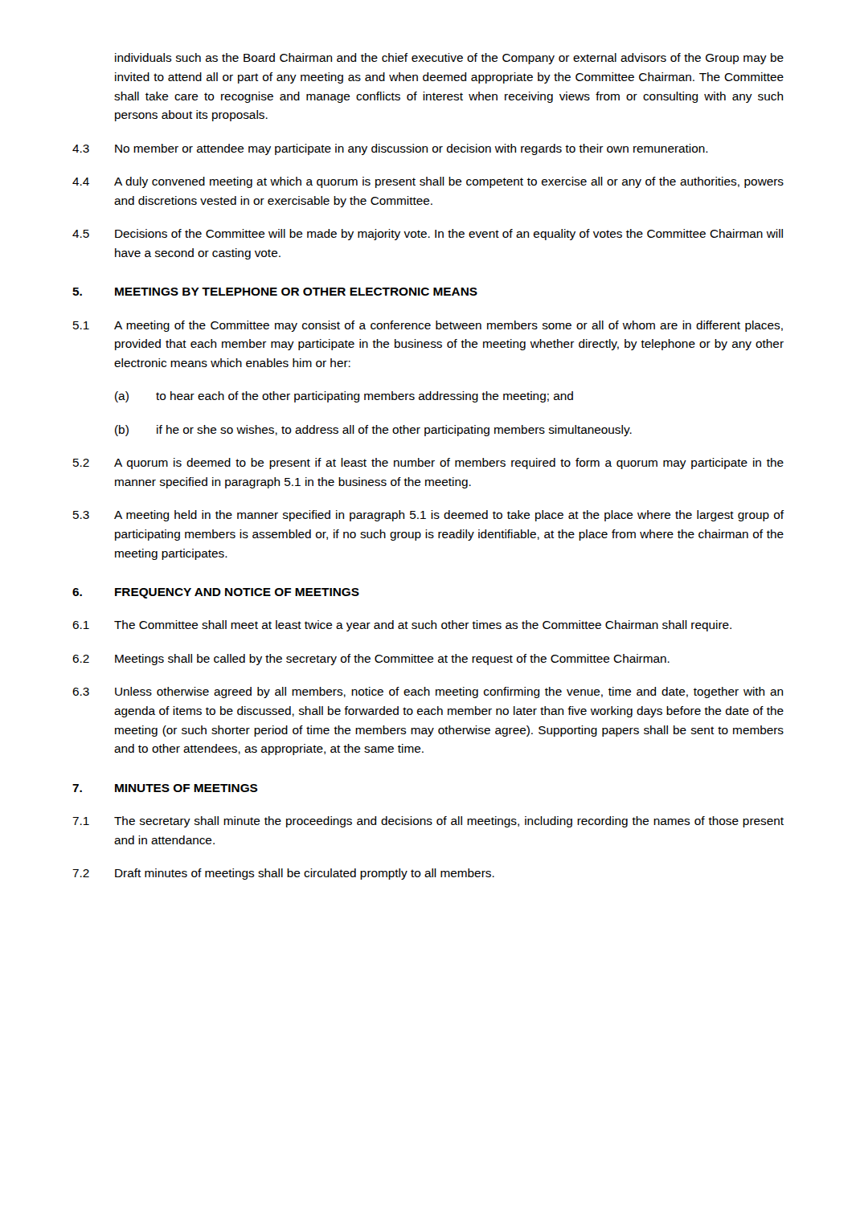individuals such as the Board Chairman and the chief executive of the Company or external advisors of the Group may be invited to attend all or part of any meeting as and when deemed appropriate by the Committee Chairman. The Committee shall take care to recognise and manage conflicts of interest when receiving views from or consulting with any such persons about its proposals.
4.3
No member or attendee may participate in any discussion or decision with regards to their own remuneration.
4.4
A duly convened meeting at which a quorum is present shall be competent to exercise all or any of the authorities, powers and discretions vested in or exercisable by the Committee.
4.5
Decisions of the Committee will be made by majority vote. In the event of an equality of votes the Committee Chairman will have a second or casting vote.
5. MEETINGS BY TELEPHONE OR OTHER ELECTRONIC MEANS
5.1
A meeting of the Committee may consist of a conference between members some or all of whom are in different places, provided that each member may participate in the business of the meeting whether directly, by telephone or by any other electronic means which enables him or her:
(a)
to hear each of the other participating members addressing the meeting; and
(b)
if he or she so wishes, to address all of the other participating members simultaneously.
5.2
A quorum is deemed to be present if at least the number of members required to form a quorum may participate in the manner specified in paragraph 5.1 in the business of the meeting.
5.3
A meeting held in the manner specified in paragraph 5.1 is deemed to take place at the place where the largest group of participating members is assembled or, if no such group is readily identifiable, at the place from where the chairman of the meeting participates.
6. FREQUENCY AND NOTICE OF MEETINGS
6.1
The Committee shall meet at least twice a year and at such other times as the Committee Chairman shall require.
6.2
Meetings shall be called by the secretary of the Committee at the request of the Committee Chairman.
6.3
Unless otherwise agreed by all members, notice of each meeting confirming the venue, time and date, together with an agenda of items to be discussed, shall be forwarded to each member no later than five working days before the date of the meeting (or such shorter period of time the members may otherwise agree). Supporting papers shall be sent to members and to other attendees, as appropriate, at the same time.
7. MINUTES OF MEETINGS
7.1
The secretary shall minute the proceedings and decisions of all meetings, including recording the names of those present and in attendance.
7.2
Draft minutes of meetings shall be circulated promptly to all members.